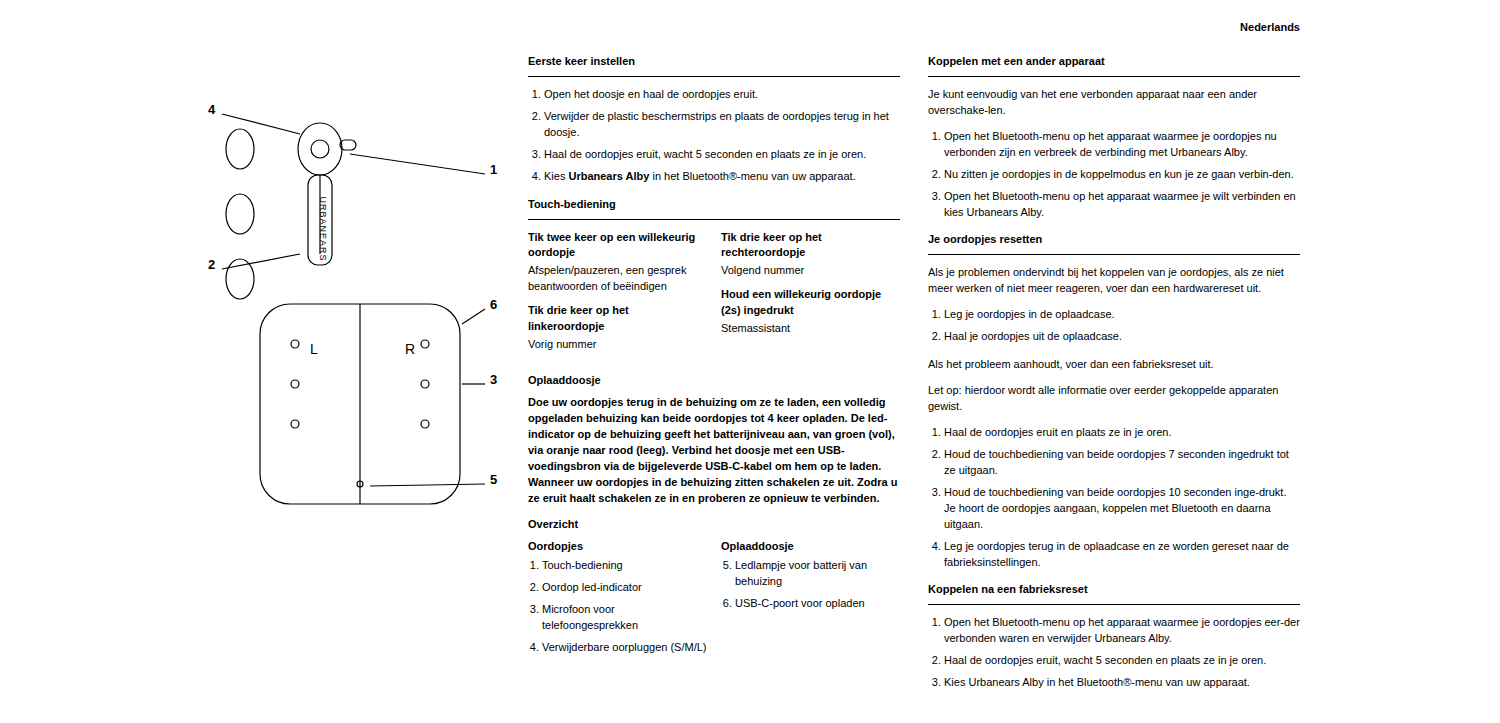Nederlands
4 2 1 6 3 5 URBANEARS L R
Eerste keer instellen
Open het doosje en haal de oordopjes eruit.
Verwijder de plastic beschermstrips en plaats de oordopjes terug in het doosje.
Haal de oordopjes eruit, wacht 5 seconden en plaats ze in je oren.
Kies Urbanears Alby in het Bluetooth®-menu van uw apparaat.
Touch-bediening
Tik twee keer op een willekeurig oordopje Afspelen/pauzeren, een gesprek beantwoorden of beëindigen Tik drie keer op het linkeroordopje Vorig nummer
Tik drie keer op het rechteroordopje Volgend nummer Houd een willekeurig oordopje (2s) ingedrukt Stemassistant
Oplaaddoosje
Doe uw oordopjes terug in de behuizing om ze te laden, een volledig opgeladen behuizing kan beide oordopjes tot 4 keer opladen. De led-indicator op de behuizing geeft het batterijniveau aan, van groen (vol), via oranje naar rood (leeg). Verbind het doosje met een USB-voedingsbron via de bijgeleverde USB-C-kabel om hem op te laden. Wanneer uw oordopjes in de behuizing zitten schakelen ze uit. Zodra u ze eruit haalt schakelen ze in en proberen ze opnieuw te verbinden.
Overzicht
Oordopjes
Touch-bediening
Oordop led-indicator
Microfoon voor telefoongesprekken
Verwijderbare oorpluggen (S/M/L)
Oplaaddoosje
Ledlampje voor batterij van behuizing
USB-C-poort voor opladen
Koppelen met een ander apparaat
Je kunt eenvoudig van het ene verbonden apparaat naar een ander overschake-len.
Open het Bluetooth-menu op het apparaat waarmee je oordopjes nu verbonden zijn en verbreek de verbinding met Urbanears Alby.
Nu zitten je oordopjes in de koppelmodus en kun je ze gaan verbin-den.
Open het Bluetooth-menu op het apparaat waarmee je wilt verbinden en kies Urbanears Alby.
Je oordopjes resetten
Als je problemen ondervindt bij het koppelen van je oordopjes, als ze niet meer werken of niet meer reageren, voer dan een hardwarereset uit.
Leg je oordopjes in de oplaadcase.
Haal je oordopjes uit de oplaadcase.
Als het probleem aanhoudt, voer dan een fabrieksreset uit.
Let op: hierdoor wordt alle informatie over eerder gekoppelde apparaten gewist.
Haal de oordopjes eruit en plaats ze in je oren.
Houd de touchbediening van beide oordopjes 7 seconden ingedrukt tot ze uitgaan.
Houd de touchbediening van beide oordopjes 10 seconden inge-drukt.
Je hoort de oordopjes aangaan, koppelen met Bluetooth en daarna uitgaan.
Leg je oordopjes terug in de oplaadcase en ze worden gereset naar de fabrieksinstellingen.
Koppelen na een fabrieksreset
Open het Bluetooth-menu op het apparaat waarmee je oordopjes eer-der verbonden waren en verwijder Urbanears Alby.
Haal de oordopjes eruit, wacht 5 seconden en plaats ze in je oren.
Kies Urbanears Alby in het Bluetooth®-menu van uw apparaat.